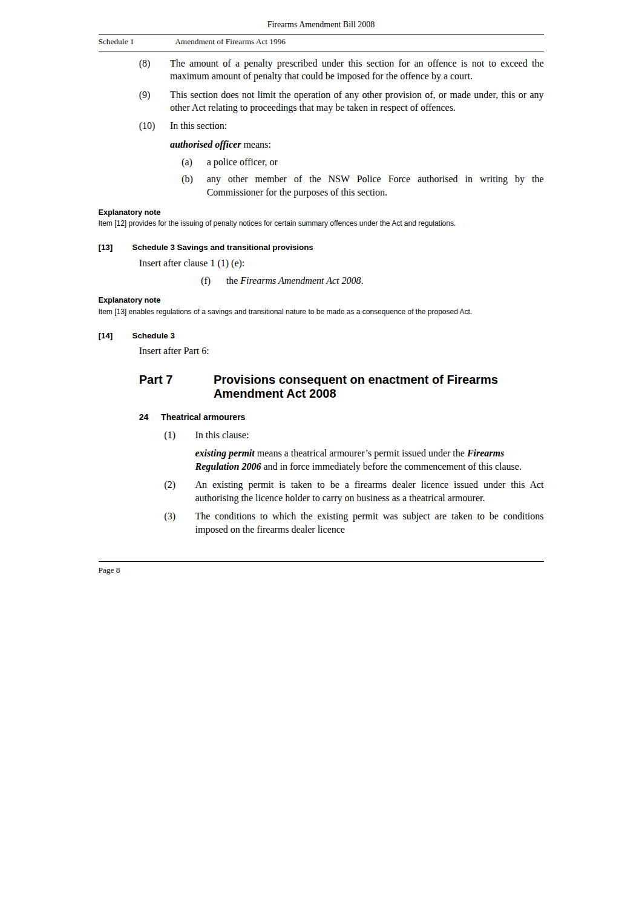Firearms Amendment Bill 2008
Schedule 1 Amendment of Firearms Act 1996
(8) The amount of a penalty prescribed under this section for an offence is not to exceed the maximum amount of penalty that could be imposed for the offence by a court.
(9) This section does not limit the operation of any other provision of, or made under, this or any other Act relating to proceedings that may be taken in respect of offences.
(10) In this section:
authorised officer means:
(a) a police officer, or
(b) any other member of the NSW Police Force authorised in writing by the Commissioner for the purposes of this section.
Explanatory note
Item [12] provides for the issuing of penalty notices for certain summary offences under the Act and regulations.
[13] Schedule 3 Savings and transitional provisions
Insert after clause 1 (1) (e):
(f) the Firearms Amendment Act 2008.
Explanatory note
Item [13] enables regulations of a savings and transitional nature to be made as a consequence of the proposed Act.
[14] Schedule 3
Insert after Part 6:
Part 7
Provisions consequent on enactment of Firearms Amendment Act 2008
24 Theatrical armourers
(1) In this clause:
existing permit means a theatrical armourer’s permit issued under the Firearms Regulation 2006 and in force immediately before the commencement of this clause.
(2) An existing permit is taken to be a firearms dealer licence issued under this Act authorising the licence holder to carry on business as a theatrical armourer.
(3) The conditions to which the existing permit was subject are taken to be conditions imposed on the firearms dealer licence
Page 8